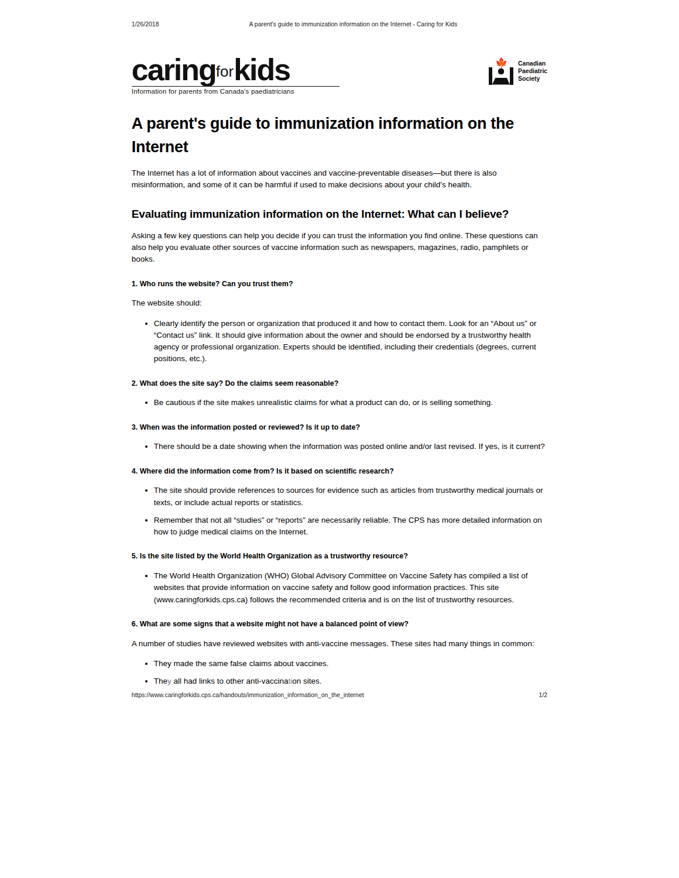1/26/2018
A parent's guide to immunization information on the Internet - Caring for Kids
caringforkids
Information for parents from Canada's paediatricians
🍁
Canadian
Paediatric
Society
A parent's guide to immunization information on the Internet
The Internet has a lot of information about vaccines and vaccine-preventable diseases—but there is also misinformation, and some of it can be harmful if used to make decisions about your child's health.
Evaluating immunization information on the Internet: What can I believe?
Asking a few key questions can help you decide if you can trust the information you find online. These questions can also help you evaluate other sources of vaccine information such as newspapers, magazines, radio, pamphlets or books.
1. Who runs the website? Can you trust them?
The website should:
Clearly identify the person or organization that produced it and how to contact them. Look for an “About us” or “Contact us” link. It should give information about the owner and should be endorsed by a trustworthy health agency or professional organization. Experts should be identified, including their credentials (degrees, current positions, etc.).
2. What does the site say? Do the claims seem reasonable?
Be cautious if the site makes unrealistic claims for what a product can do, or is selling something.
3. When was the information posted or reviewed? Is it up to date?
There should be a date showing when the information was posted online and/or last revised. If yes, is it current?
4. Where did the information come from? Is it based on scientific research?
The site should provide references to sources for evidence such as articles from trustworthy medical journals or texts, or include actual reports or statistics.
Remember that not all “studies” or “reports” are necessarily reliable. The CPS has more detailed information on how to judge medical claims on the Internet.
5. Is the site listed by the World Health Organization as a trustworthy resource?
The World Health Organization (WHO) Global Advisory Committee on Vaccine Safety has compiled a list of websites that provide information on vaccine safety and follow good information practices. This site (www.caringforkids.cps.ca) follows the recommended criteria and is on the list of trustworthy resources.
6. What are some signs that a website might not have a balanced point of view?
A number of studies have reviewed websites with anti-vaccine messages. These sites had many things in common:
They made the same false claims about vaccines.
They all had links to other anti-vaccination sites.
https://www.caringforkids.cps.ca/handouts/immunization_information_on_the_internet
1/2